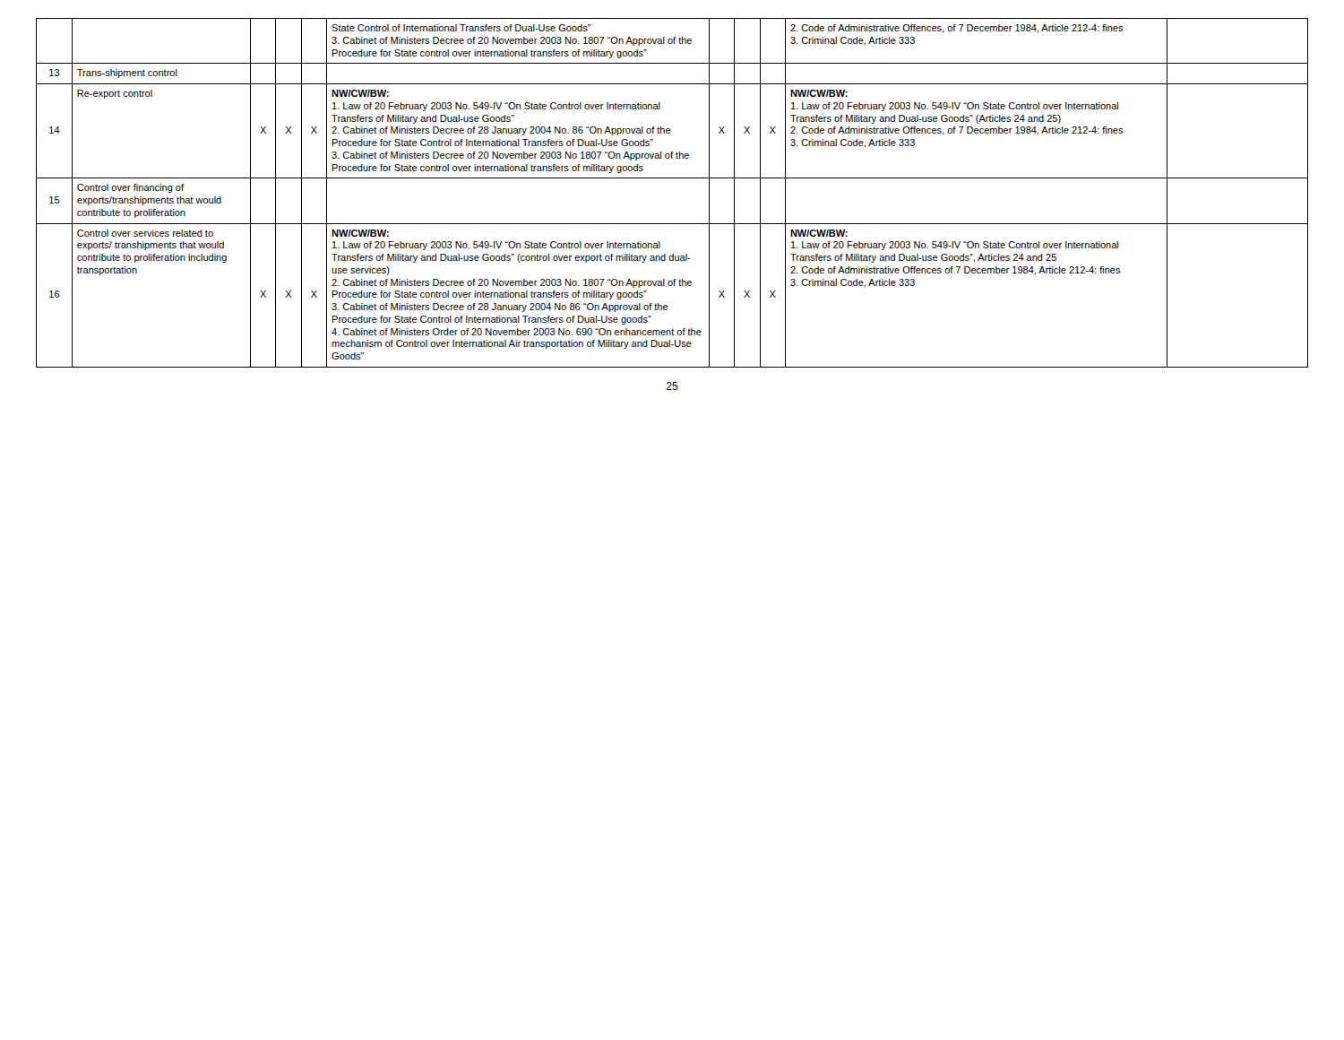| | | | | | State Control of International Transfers of Dual-Use Goods” 3. Cabinet of Ministers Decree of 20 November 2003 No. 1807 “On Approval of the Procedure for State control over international transfers of military goods” | | | | 2. Code of Administrative Offences, of 7 December 1984, Article 212-4: fines 3. Criminal Code, Article 333 | |
| 13 | Trans-shipment control | | | | | | | | | |
| 14 | Re-export control | X | X | X | NW/CW/BW: 1. Law of 20 February 2003 No. 549-IV “On State Control over International Transfers of Military and Dual-use Goods” 2. Cabinet of Ministers Decree of 28 January 2004 No. 86 “On Approval of the Procedure for State Control of International Transfers of Dual-Use Goods” 3. Cabinet of Ministers Decree of 20 November 2003 No 1807 “On Approval of the Procedure for State control over international transfers of military goods | X | X | X | NW/CW/BW: 1. Law of 20 February 2003 No. 549-IV “On State Control over International Transfers of Military and Dual-use Goods” (Articles 24 and 25) 2. Code of Administrative Offences, of 7 December 1984, Article 212-4: fines 3. Criminal Code, Article 333 | |
| 15 | Control over financing of exports/transhipments that would contribute to proliferation | | | | | | | | | |
| 16 | Control over services related to exports/ transhipments that would contribute to proliferation including transportation | X | X | X | NW/CW/BW: 1. Law of 20 February 2003 No. 549-IV “On State Control over International Transfers of Military and Dual-use Goods” (control over export of military and dual-use services) 2. Cabinet of Ministers Decree of 20 November 2003 No. 1807 “On Approval of the Procedure for State control over international transfers of military goods” 3. Cabinet of Ministers Decree of 28 January 2004 No 86 “On Approval of the Procedure for State Control of International Transfers of Dual-Use goods” 4. Cabinet of Ministers Order of 20 November 2003 No. 690 “On enhancement of the mechanism of Control over International Air transportation of Military and Dual-Use Goods” | X | X | X | NW/CW/BW: 1. Law of 20 February 2003 No. 549-IV “On State Control over International Transfers of Military and Dual-use Goods”, Articles 24 and 25 2. Code of Administrative Offences of 7 December 1984, Article 212-4: fines 3. Criminal Code, Article 333 | |
25